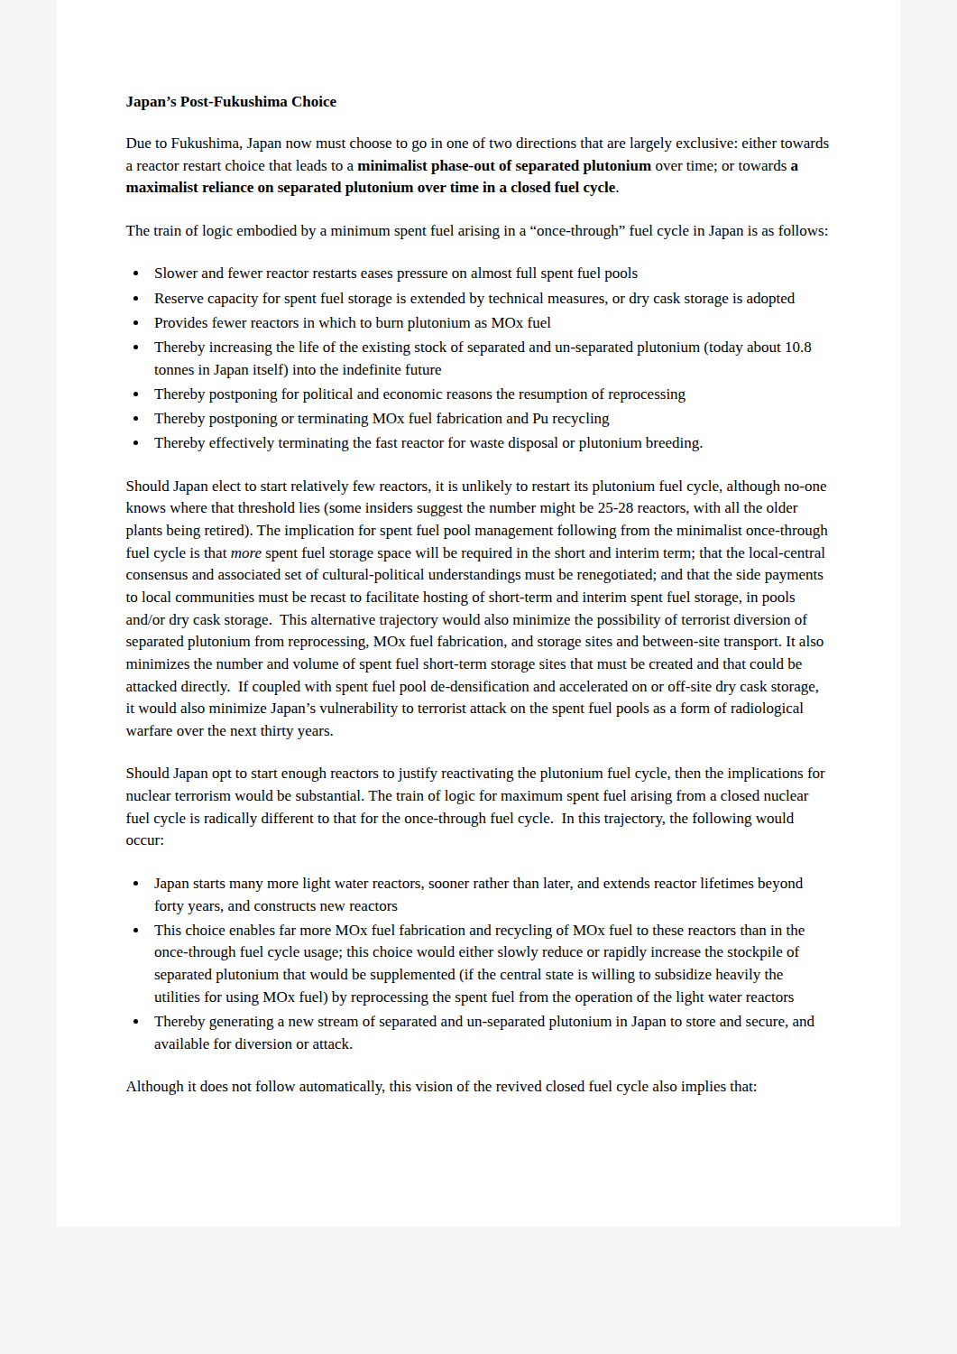Japan’s Post-Fukushima Choice
Due to Fukushima, Japan now must choose to go in one of two directions that are largely exclusive: either towards a reactor restart choice that leads to a minimalist phase-out of separated plutonium over time; or towards a maximalist reliance on separated plutonium over time in a closed fuel cycle.
The train of logic embodied by a minimum spent fuel arising in a “once-through” fuel cycle in Japan is as follows:
Slower and fewer reactor restarts eases pressure on almost full spent fuel pools
Reserve capacity for spent fuel storage is extended by technical measures, or dry cask storage is adopted
Provides fewer reactors in which to burn plutonium as MOx fuel
Thereby increasing the life of the existing stock of separated and un-separated plutonium (today about 10.8 tonnes in Japan itself) into the indefinite future
Thereby postponing for political and economic reasons the resumption of reprocessing
Thereby postponing or terminating MOx fuel fabrication and Pu recycling
Thereby effectively terminating the fast reactor for waste disposal or plutonium breeding.
Should Japan elect to start relatively few reactors, it is unlikely to restart its plutonium fuel cycle, although no-one knows where that threshold lies (some insiders suggest the number might be 25-28 reactors, with all the older plants being retired). The implication for spent fuel pool management following from the minimalist once-through fuel cycle is that more spent fuel storage space will be required in the short and interim term; that the local-central consensus and associated set of cultural-political understandings must be renegotiated; and that the side payments to local communities must be recast to facilitate hosting of short-term and interim spent fuel storage, in pools and/or dry cask storage. This alternative trajectory would also minimize the possibility of terrorist diversion of separated plutonium from reprocessing, MOx fuel fabrication, and storage sites and between-site transport. It also minimizes the number and volume of spent fuel short-term storage sites that must be created and that could be attacked directly. If coupled with spent fuel pool de-densification and accelerated on or off-site dry cask storage, it would also minimize Japan’s vulnerability to terrorist attack on the spent fuel pools as a form of radiological warfare over the next thirty years.
Should Japan opt to start enough reactors to justify reactivating the plutonium fuel cycle, then the implications for nuclear terrorism would be substantial. The train of logic for maximum spent fuel arising from a closed nuclear fuel cycle is radically different to that for the once-through fuel cycle. In this trajectory, the following would occur:
Japan starts many more light water reactors, sooner rather than later, and extends reactor lifetimes beyond forty years, and constructs new reactors
This choice enables far more MOx fuel fabrication and recycling of MOx fuel to these reactors than in the once-through fuel cycle usage; this choice would either slowly reduce or rapidly increase the stockpile of separated plutonium that would be supplemented (if the central state is willing to subsidize heavily the utilities for using MOx fuel) by reprocessing the spent fuel from the operation of the light water reactors
Thereby generating a new stream of separated and un-separated plutonium in Japan to store and secure, and available for diversion or attack.
Although it does not follow automatically, this vision of the revived closed fuel cycle also implies that: